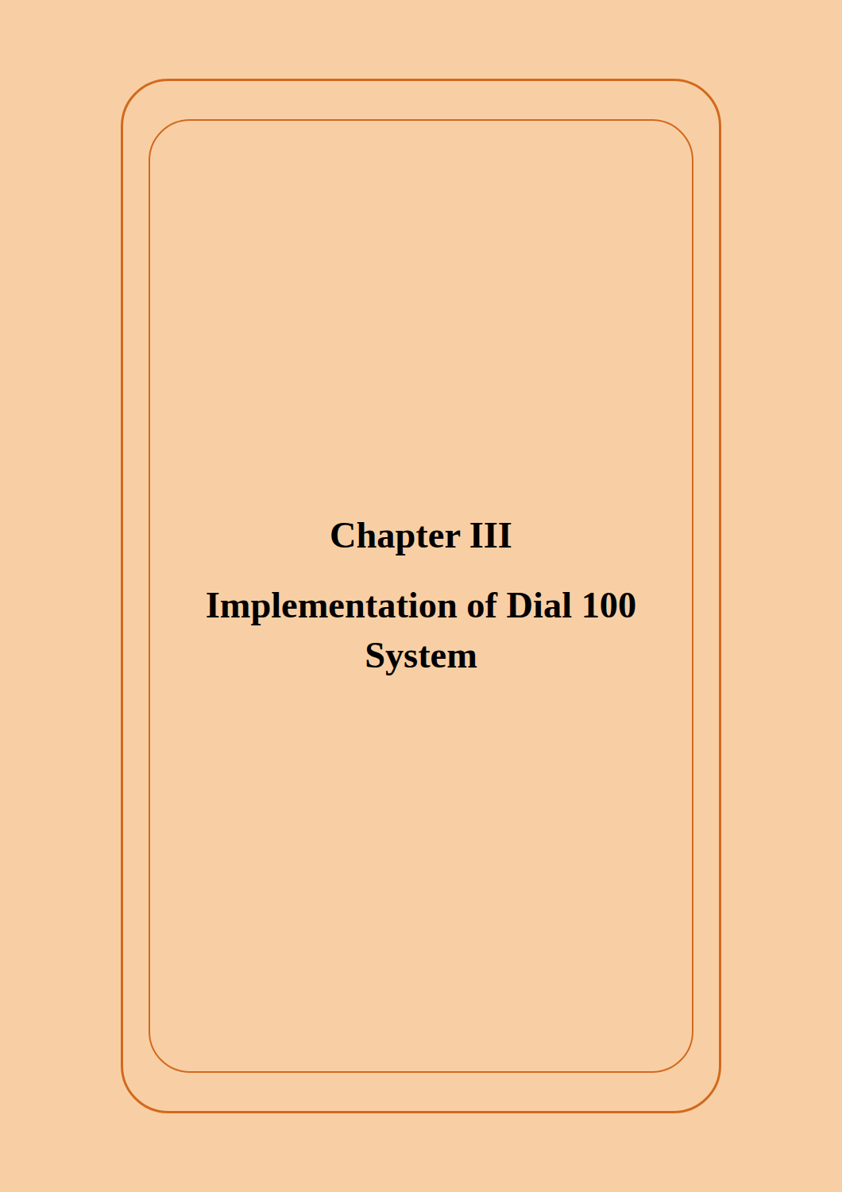Chapter III Implementation of Dial 100 System